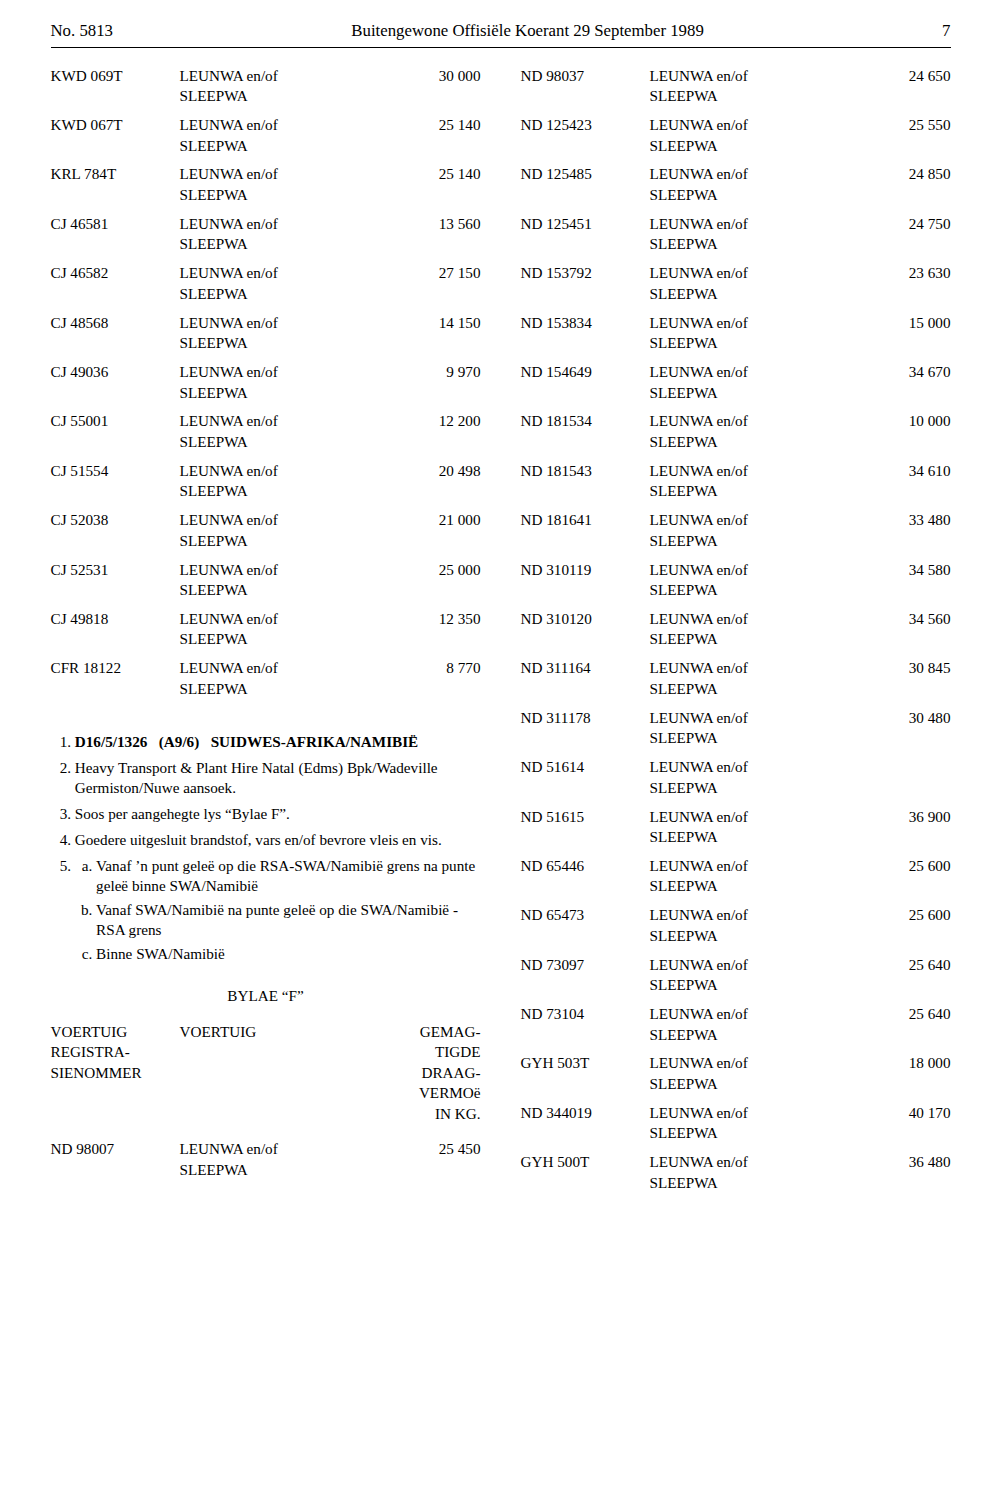No. 5813
Buitengewone Offisiële Koerant 29 September 1989
7
| KWD 069T | LEUNWA en/of SLEEPWA | 30 000 |
| KWD 067T | LEUNWA en/of SLEEPWA | 25 140 |
| KRL 784T | LEUNWA en/of SLEEPWA | 25 140 |
| CJ 46581 | LEUNWA en/of SLEEPWA | 13 560 |
| CJ 46582 | LEUNWA en/of SLEEPWA | 27 150 |
| CJ 48568 | LEUNWA en/of SLEEPWA | 14 150 |
| CJ 49036 | LEUNWA en/of SLEEPWA | 9 970 |
| CJ 55001 | LEUNWA en/of SLEEPWA | 12 200 |
| CJ 51554 | LEUNWA en/of SLEEPWA | 20 498 |
| CJ 52038 | LEUNWA en/of SLEEPWA | 21 000 |
| CJ 52531 | LEUNWA en/of SLEEPWA | 25 000 |
| CJ 49818 | LEUNWA en/of SLEEPWA | 12 350 |
| CFR 18122 | LEUNWA en/of SLEEPWA | 8 770 |
D16/5/1326 (A9/6) SUIDWES-AFRIKA/NAMIBIË
Heavy Transport & Plant Hire Natal (Edms) Bpk/Wadeville Germiston/Nuwe aansoek.
Soos per aangehegte lys “Bylae F”.
Goedere uitgesluit brandstof, vars en/of bevrore vleis en vis.
Vanaf ’n punt geleë op die RSA-SWA/Namibië grens na punte geleë binne SWA/Namibië
Vanaf SWA/Namibië na punte geleë op die SWA/Namibië - RSA grens
Binne SWA/Namibië
BYLAE “F”
| VOERTUIG REGISTRA- SIENOMMER | VOERTUIG | GEMAG- TIGDE DRAAG- VERMOë IN KG. |
| ND 98007 | LEUNWA en/of SLEEPWA | 25 450 |
| ND 98037 | LEUNWA en/of SLEEPWA | 24 650 |
| ND 125423 | LEUNWA en/of SLEEPWA | 25 550 |
| ND 125485 | LEUNWA en/of SLEEPWA | 24 850 |
| ND 125451 | LEUNWA en/of SLEEPWA | 24 750 |
| ND 153792 | LEUNWA en/of SLEEPWA | 23 630 |
| ND 153834 | LEUNWA en/of SLEEPWA | 15 000 |
| ND 154649 | LEUNWA en/of SLEEPWA | 34 670 |
| ND 181534 | LEUNWA en/of SLEEPWA | 10 000 |
| ND 181543 | LEUNWA en/of SLEEPWA | 34 610 |
| ND 181641 | LEUNWA en/of SLEEPWA | 33 480 |
| ND 310119 | LEUNWA en/of SLEEPWA | 34 580 |
| ND 310120 | LEUNWA en/of SLEEPWA | 34 560 |
| ND 311164 | LEUNWA en/of SLEEPWA | 30 845 |
| ND 311178 | LEUNWA en/of SLEEPWA | 30 480 |
| ND 51614 | LEUNWA en/of SLEEPWA | |
| ND 51615 | LEUNWA en/of SLEEPWA | 36 900 |
| ND 65446 | LEUNWA en/of SLEEPWA | 25 600 |
| ND 65473 | LEUNWA en/of SLEEPWA | 25 600 |
| ND 73097 | LEUNWA en/of SLEEPWA | 25 640 |
| ND 73104 | LEUNWA en/of SLEEPWA | 25 640 |
| GYH 503T | LEUNWA en/of SLEEPWA | 18 000 |
| ND 344019 | LEUNWA en/of SLEEPWA | 40 170 |
| GYH 500T | LEUNWA en/of SLEEPWA | 36 480 |